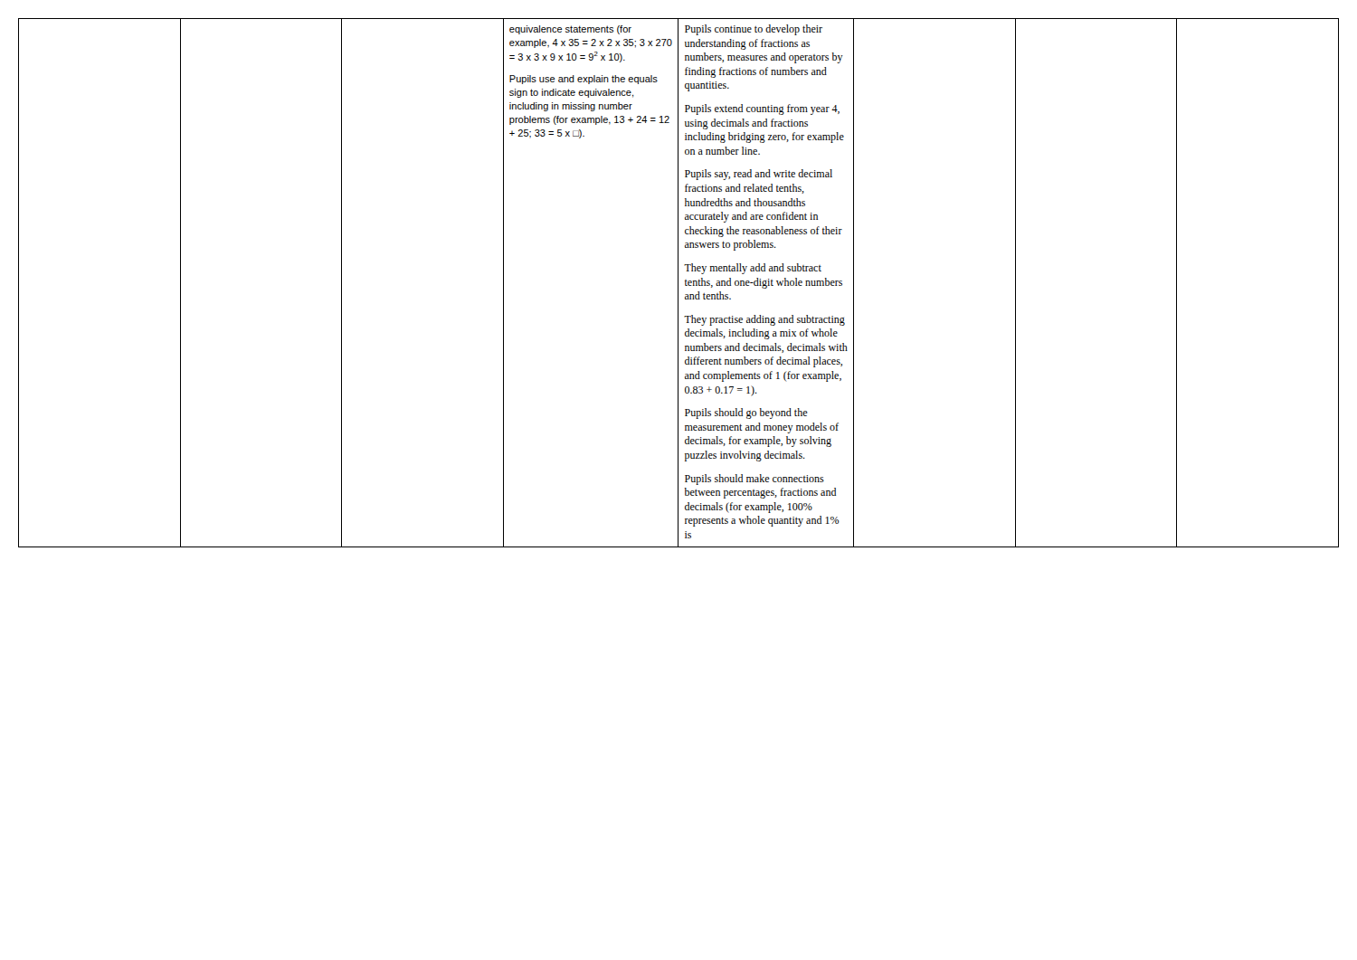| | | | equivalence statements (for example, 4 x 35 = 2 x 2 x 35; 3 x 270 = 3 x 3 x 9 x 10 = 9 2 x 10). Pupils use and explain the equals sign to indicate equivalence, including in missing number problems (for example, 13 + 24 = 12 + 25; 33 = 5 x □). | Pupils continue to develop their understanding of fractions as numbers, measures and operators by finding fractions of numbers and quantities. Pupils extend counting from year 4, using decimals and fractions including bridging zero, for example on a number line. Pupils say, read and write decimal fractions and related tenths, hundredths and thousandths accurately and are confident in checking the reasonableness of their answers to problems. They mentally add and subtract tenths, and one-digit whole numbers and tenths. They practise adding and subtracting decimals, including a mix of whole numbers and decimals, decimals with different numbers of decimal places, and complements of 1 (for example, 0.83 + 0.17 = 1). Pupils should go beyond the measurement and money models of decimals, for example, by solving puzzles involving decimals. Pupils should make connections between percentages, fractions and decimals (for example, 100% represents a whole quantity and 1% is | | | |